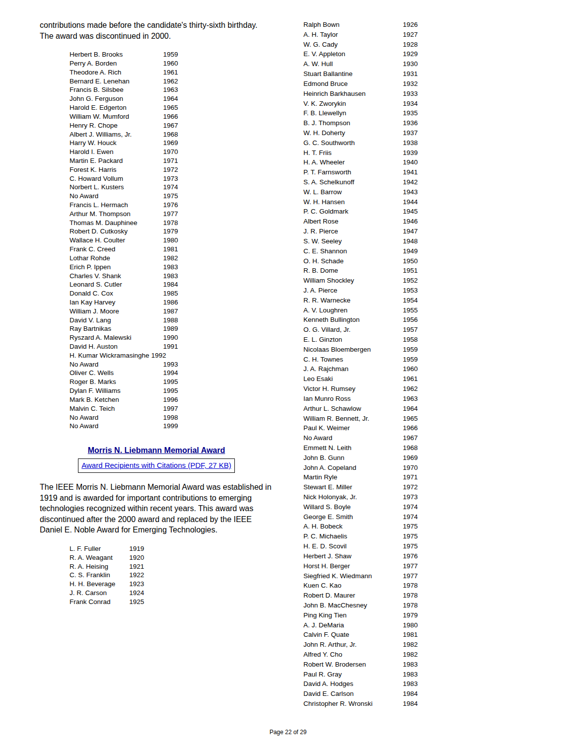contributions made before the candidate's thirty-sixth birthday. The award was discontinued in 2000.
| Herbert B. Brooks | 1959 |
| Perry A. Borden | 1960 |
| Theodore A. Rich | 1961 |
| Bernard E. Lenehan | 1962 |
| Francis B. Silsbee | 1963 |
| John G. Ferguson | 1964 |
| Harold E. Edgerton | 1965 |
| William W. Mumford | 1966 |
| Henry R. Chope | 1967 |
| Albert J. Williams, Jr. | 1968 |
| Harry W. Houck | 1969 |
| Harold I. Ewen | 1970 |
| Martin E. Packard | 1971 |
| Forest K. Harris | 1972 |
| C. Howard Vollum | 1973 |
| Norbert L. Kusters | 1974 |
| No Award | 1975 |
| Francis L. Hermach | 1976 |
| Arthur M. Thompson | 1977 |
| Thomas M. Dauphinee | 1978 |
| Robert D. Cutkosky | 1979 |
| Wallace H. Coulter | 1980 |
| Frank C. Creed | 1981 |
| Lothar Rohde | 1982 |
| Erich P. Ippen | 1983 |
| Charles V. Shank | 1983 |
| Leonard S. Cutler | 1984 |
| Donald C. Cox | 1985 |
| Ian Kay Harvey | 1986 |
| William J. Moore | 1987 |
| David V. Lang | 1988 |
| Ray Bartnikas | 1989 |
| Ryszard A. Malewski | 1990 |
| David H. Auston | 1991 |
| H. Kumar Wickramasinghe | 1992 |
| No Award | 1993 |
| Oliver C. Wells | 1994 |
| Roger B. Marks | 1995 |
| Dylan F. Williams | 1995 |
| Mark B. Ketchen | 1996 |
| Malvin C. Teich | 1997 |
| No Award | 1998 |
| No Award | 1999 |
Morris N. Liebmann Memorial Award
Award Recipients with Citations (PDF, 27 KB)
The IEEE Morris N. Liebmann Memorial Award was established in 1919 and is awarded for important contributions to emerging technologies recognized within recent years. This award was discontinued after the 2000 award and replaced by the IEEE Daniel E. Noble Award for Emerging Technologies.
| L. F. Fuller | 1919 |
| R. A. Weagant | 1920 |
| R. A. Heising | 1921 |
| C. S. Franklin | 1922 |
| H. H. Beverage | 1923 |
| J. R. Carson | 1924 |
| Frank Conrad | 1925 |
| Ralph Bown | 1926 |
| A. H. Taylor | 1927 |
| W. G. Cady | 1928 |
| E. V. Appleton | 1929 |
| A. W. Hull | 1930 |
| Stuart Ballantine | 1931 |
| Edmond Bruce | 1932 |
| Heinrich Barkhausen | 1933 |
| V. K. Zworykin | 1934 |
| F. B. Llewellyn | 1935 |
| B. J. Thompson | 1936 |
| W. H. Doherty | 1937 |
| G. C. Southworth | 1938 |
| H. T. Friis | 1939 |
| H. A. Wheeler | 1940 |
| P. T. Farnsworth | 1941 |
| S. A. Schelkunoff | 1942 |
| W. L. Barrow | 1943 |
| W. H. Hansen | 1944 |
| P. C. Goldmark | 1945 |
| Albert Rose | 1946 |
| J. R. Pierce | 1947 |
| S. W. Seeley | 1948 |
| C. E. Shannon | 1949 |
| O. H. Schade | 1950 |
| R. B. Dome | 1951 |
| William Shockley | 1952 |
| J. A. Pierce | 1953 |
| R. R. Warnecke | 1954 |
| A. V. Loughren | 1955 |
| Kenneth Bullington | 1956 |
| O. G. Villard, Jr. | 1957 |
| E. L. Ginzton | 1958 |
| Nicolaas Bloembergen | 1959 |
| C. H. Townes | 1959 |
| J. A. Rajchman | 1960 |
| Leo Esaki | 1961 |
| Victor H. Rumsey | 1962 |
| Ian Munro Ross | 1963 |
| Arthur L. Schawlow | 1964 |
| William R. Bennett, Jr. | 1965 |
| Paul K. Weimer | 1966 |
| No Award | 1967 |
| Emmett N. Leith | 1968 |
| John B. Gunn | 1969 |
| John A. Copeland | 1970 |
| Martin Ryle | 1971 |
| Stewart E. Miller | 1972 |
| Nick Holonyak, Jr. | 1973 |
| Willard S. Boyle | 1974 |
| George E. Smith | 1974 |
| A. H. Bobeck | 1975 |
| P. C. Michaelis | 1975 |
| H. E. D. Scovil | 1975 |
| Herbert J. Shaw | 1976 |
| Horst H. Berger | 1977 |
| Siegfried K. Wiedmann | 1977 |
| Kuen C. Kao | 1978 |
| Robert D. Maurer | 1978 |
| John B. MacChesney | 1978 |
| Ping King Tien | 1979 |
| A. J. DeMaria | 1980 |
| Calvin F. Quate | 1981 |
| John R. Arthur, Jr. | 1982 |
| Alfred Y. Cho | 1982 |
| Robert W. Brodersen | 1983 |
| Paul R. Gray | 1983 |
| David A. Hodges | 1983 |
| David E. Carlson | 1984 |
| Christopher R. Wronski | 1984 |
Page 22 of 29